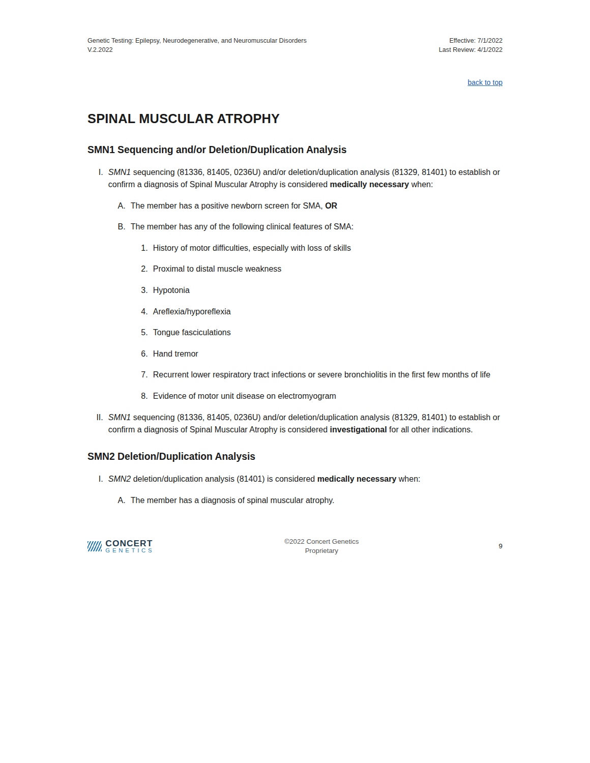Genetic Testing: Epilepsy, Neurodegenerative, and Neuromuscular Disorders
V.2.2022
Effective: 7/1/2022
Last Review: 4/1/2022
back to top
SPINAL MUSCULAR ATROPHY
SMN1 Sequencing and/or Deletion/Duplication Analysis
SMN1 sequencing (81336, 81405, 0236U) and/or deletion/duplication analysis (81329, 81401) to establish or confirm a diagnosis of Spinal Muscular Atrophy is considered medically necessary when:
The member has a positive newborn screen for SMA, OR
The member has any of the following clinical features of SMA:
History of motor difficulties, especially with loss of skills
Proximal to distal muscle weakness
Hypotonia
Areflexia/hyporeflexia
Tongue fasciculations
Hand tremor
Recurrent lower respiratory tract infections or severe bronchiolitis in the first few months of life
Evidence of motor unit disease on electromyogram
SMN1 sequencing (81336, 81405, 0236U) and/or deletion/duplication analysis (81329, 81401) to establish or confirm a diagnosis of Spinal Muscular Atrophy is considered investigational for all other indications.
SMN2 Deletion/Duplication Analysis
SMN2 deletion/duplication analysis (81401) is considered medically necessary when:
The member has a diagnosis of spinal muscular atrophy.
CONCERT
GENETICS
©2022 Concert Genetics
Proprietary
9